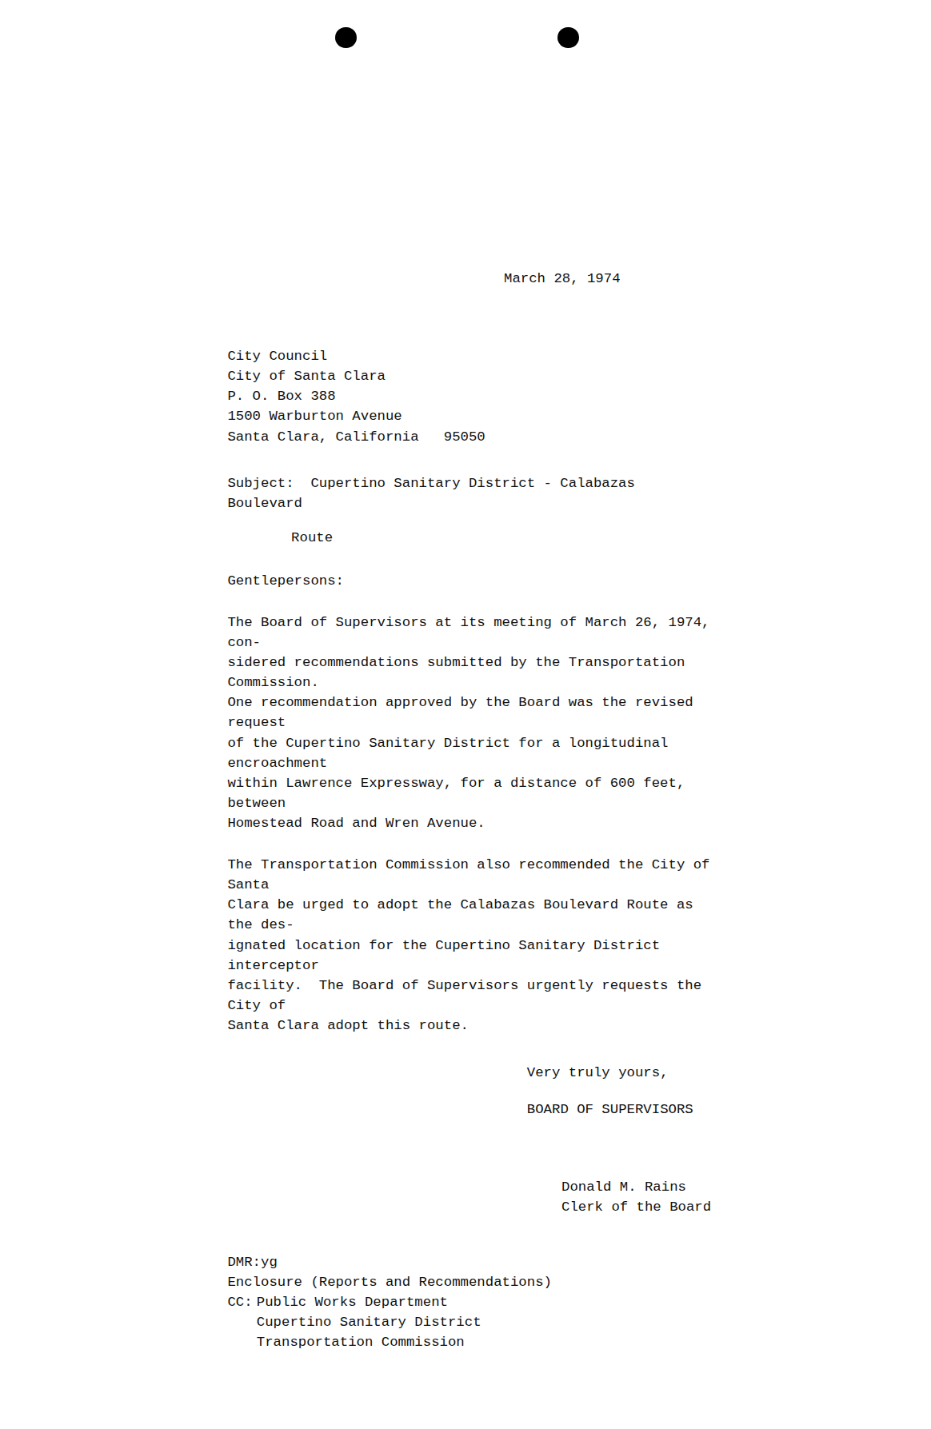March 28, 1974
City Council
City of Santa Clara
P. O. Box 388
1500 Warburton Avenue
Santa Clara, California 95050
Subject: Cupertino Sanitary District - Calabazas Boulevard
Route
Gentlepersons:
The Board of Supervisors at its meeting of March 26, 1974, con-
sidered recommendations submitted by the Transportation Commission.
One recommendation approved by the Board was the revised request
of the Cupertino Sanitary District for a longitudinal encroachment
within Lawrence Expressway, for a distance of 600 feet, between
Homestead Road and Wren Avenue.
The Transportation Commission also recommended the City of Santa
Clara be urged to adopt the Calabazas Boulevard Route as the des-
ignated location for the Cupertino Sanitary District interceptor
facility. The Board of Supervisors urgently requests the City of
Santa Clara adopt this route.
Very truly yours,
BOARD OF SUPERVISORS
Donald M. Rains
Clerk of the Board
DMR:yg
Enclosure (Reports and Recommendations)
CC: Public Works Department
Cupertino Sanitary District
Transportation Commission